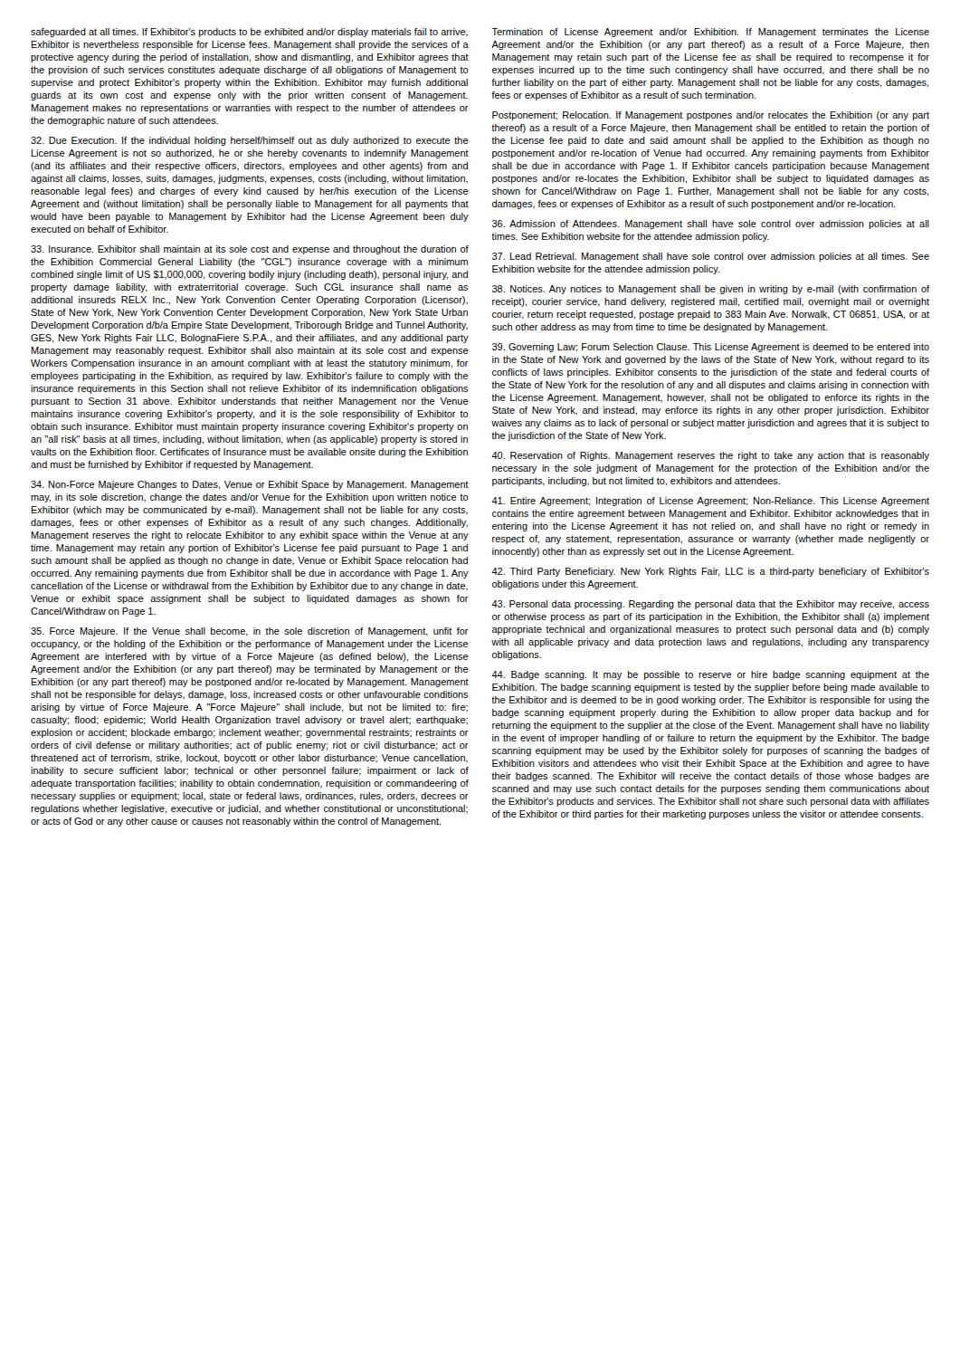safeguarded at all times. If Exhibitor's products to be exhibited and/or display materials fail to arrive, Exhibitor is nevertheless responsible for License fees. Management shall provide the services of a protective agency during the period of installation, show and dismantling, and Exhibitor agrees that the provision of such services constitutes adequate discharge of all obligations of Management to supervise and protect Exhibitor's property within the Exhibition. Exhibitor may furnish additional guards at its own cost and expense only with the prior written consent of Management. Management makes no representations or warranties with respect to the number of attendees or the demographic nature of such attendees.
32. Due Execution. If the individual holding herself/himself out as duly authorized to execute the License Agreement is not so authorized, he or she hereby covenants to indemnify Management (and its affiliates and their respective officers, directors, employees and other agents) from and against all claims, losses, suits, damages, judgments, expenses, costs (including, without limitation, reasonable legal fees) and charges of every kind caused by her/his execution of the License Agreement and (without limitation) shall be personally liable to Management for all payments that would have been payable to Management by Exhibitor had the License Agreement been duly executed on behalf of Exhibitor.
33. Insurance. Exhibitor shall maintain at its sole cost and expense and throughout the duration of the Exhibition Commercial General Liability (the "CGL") insurance coverage with a minimum combined single limit of US $1,000,000, covering bodily injury (including death), personal injury, and property damage liability, with extraterritorial coverage. Such CGL insurance shall name as additional insureds RELX Inc., New York Convention Center Operating Corporation (Licensor), State of New York, New York Convention Center Development Corporation, New York State Urban Development Corporation d/b/a Empire State Development, Triborough Bridge and Tunnel Authority, GES, New York Rights Fair LLC, BolognaFiere S.P.A., and their affiliates, and any additional party Management may reasonably request. Exhibitor shall also maintain at its sole cost and expense Workers Compensation insurance in an amount compliant with at least the statutory minimum, for employees participating in the Exhibition, as required by law. Exhibitor's failure to comply with the insurance requirements in this Section shall not relieve Exhibitor of its indemnification obligations pursuant to Section 31 above. Exhibitor understands that neither Management nor the Venue maintains insurance covering Exhibitor's property, and it is the sole responsibility of Exhibitor to obtain such insurance. Exhibitor must maintain property insurance covering Exhibitor's property on an "all risk" basis at all times, including, without limitation, when (as applicable) property is stored in vaults on the Exhibition floor. Certificates of Insurance must be available onsite during the Exhibition and must be furnished by Exhibitor if requested by Management.
34. Non-Force Majeure Changes to Dates, Venue or Exhibit Space by Management. Management may, in its sole discretion, change the dates and/or Venue for the Exhibition upon written notice to Exhibitor (which may be communicated by e-mail). Management shall not be liable for any costs, damages, fees or other expenses of Exhibitor as a result of any such changes. Additionally, Management reserves the right to relocate Exhibitor to any exhibit space within the Venue at any time. Management may retain any portion of Exhibitor's License fee paid pursuant to Page 1 and such amount shall be applied as though no change in date, Venue or Exhibit Space relocation had occurred. Any remaining payments due from Exhibitor shall be due in accordance with Page 1. Any cancellation of the License or withdrawal from the Exhibition by Exhibitor due to any change in date, Venue or exhibit space assignment shall be subject to liquidated damages as shown for Cancel/Withdraw on Page 1.
35. Force Majeure. If the Venue shall become, in the sole discretion of Management, unfit for occupancy, or the holding of the Exhibition or the performance of Management under the License Agreement are interfered with by virtue of a Force Majeure (as defined below), the License Agreement and/or the Exhibition (or any part thereof) may be terminated by Management or the Exhibition (or any part thereof) may be postponed and/or re-located by Management. Management shall not be responsible for delays, damage, loss, increased costs or other unfavourable conditions arising by virtue of Force Majeure. A "Force Majeure" shall include, but not be limited to: fire; casualty; flood; epidemic; World Health Organization travel advisory or travel alert; earthquake; explosion or accident; blockade embargo; inclement weather; governmental restraints; restraints or orders of civil defense or military authorities; act of public enemy; riot or civil disturbance; act or threatened act of terrorism, strike, lockout, boycott or other labor disturbance; Venue cancellation, inability to secure sufficient labor; technical or other personnel failure; impairment or lack of adequate transportation facilities; inability to obtain condemnation, requisition or commandeering of necessary supplies or equipment; local, state or federal laws, ordinances, rules, orders, decrees or regulations whether legislative, executive or judicial, and whether constitutional or unconstitutional; or acts of God or any other cause or causes not reasonably within the control of Management.
Termination of License Agreement and/or Exhibition. If Management terminates the License Agreement and/or the Exhibition (or any part thereof) as a result of a Force Majeure, then Management may retain such part of the License fee as shall be required to recompense it for expenses incurred up to the time such contingency shall have occurred, and there shall be no further liability on the part of either party. Management shall not be liable for any costs, damages, fees or expenses of Exhibitor as a result of such termination.
Postponement; Relocation. If Management postpones and/or relocates the Exhibition (or any part thereof) as a result of a Force Majeure, then Management shall be entitled to retain the portion of the License fee paid to date and said amount shall be applied to the Exhibition as though no postponement and/or re-location of Venue had occurred. Any remaining payments from Exhibitor shall be due in accordance with Page 1. If Exhibitor cancels participation because Management postpones and/or re-locates the Exhibition, Exhibitor shall be subject to liquidated damages as shown for Cancel/Withdraw on Page 1. Further, Management shall not be liable for any costs, damages, fees or expenses of Exhibitor as a result of such postponement and/or re-location.
36. Admission of Attendees. Management shall have sole control over admission policies at all times. See Exhibition website for the attendee admission policy.
37. Lead Retrieval. Management shall have sole control over admission policies at all times. See Exhibition website for the attendee admission policy.
38. Notices. Any notices to Management shall be given in writing by e-mail (with confirmation of receipt), courier service, hand delivery, registered mail, certified mail, overnight mail or overnight courier, return receipt requested, postage prepaid to 383 Main Ave. Norwalk, CT 06851, USA, or at such other address as may from time to time be designated by Management.
39. Governing Law; Forum Selection Clause. This License Agreement is deemed to be entered into in the State of New York and governed by the laws of the State of New York, without regard to its conflicts of laws principles. Exhibitor consents to the jurisdiction of the state and federal courts of the State of New York for the resolution of any and all disputes and claims arising in connection with the License Agreement. Management, however, shall not be obligated to enforce its rights in the State of New York, and instead, may enforce its rights in any other proper jurisdiction. Exhibitor waives any claims as to lack of personal or subject matter jurisdiction and agrees that it is subject to the jurisdiction of the State of New York.
40. Reservation of Rights. Management reserves the right to take any action that is reasonably necessary in the sole judgment of Management for the protection of the Exhibition and/or the participants, including, but not limited to, exhibitors and attendees.
41. Entire Agreement; Integration of License Agreement; Non-Reliance. This License Agreement contains the entire agreement between Management and Exhibitor. Exhibitor acknowledges that in entering into the License Agreement it has not relied on, and shall have no right or remedy in respect of, any statement, representation, assurance or warranty (whether made negligently or innocently) other than as expressly set out in the License Agreement.
42. Third Party Beneficiary. New York Rights Fair, LLC is a third-party beneficiary of Exhibitor's obligations under this Agreement.
43. Personal data processing. Regarding the personal data that the Exhibitor may receive, access or otherwise process as part of its participation in the Exhibition, the Exhibitor shall (a) implement appropriate technical and organizational measures to protect such personal data and (b) comply with all applicable privacy and data protection laws and regulations, including any transparency obligations.
44. Badge scanning. It may be possible to reserve or hire badge scanning equipment at the Exhibition. The badge scanning equipment is tested by the supplier before being made available to the Exhibitor and is deemed to be in good working order. The Exhibitor is responsible for using the badge scanning equipment properly during the Exhibition to allow proper data backup and for returning the equipment to the supplier at the close of the Event. Management shall have no liability in the event of improper handling of or failure to return the equipment by the Exhibitor. The badge scanning equipment may be used by the Exhibitor solely for purposes of scanning the badges of Exhibition visitors and attendees who visit their Exhibit Space at the Exhibition and agree to have their badges scanned. The Exhibitor will receive the contact details of those whose badges are scanned and may use such contact details for the purposes sending them communications about the Exhibitor's products and services. The Exhibitor shall not share such personal data with affiliates of the Exhibitor or third parties for their marketing purposes unless the visitor or attendee consents.